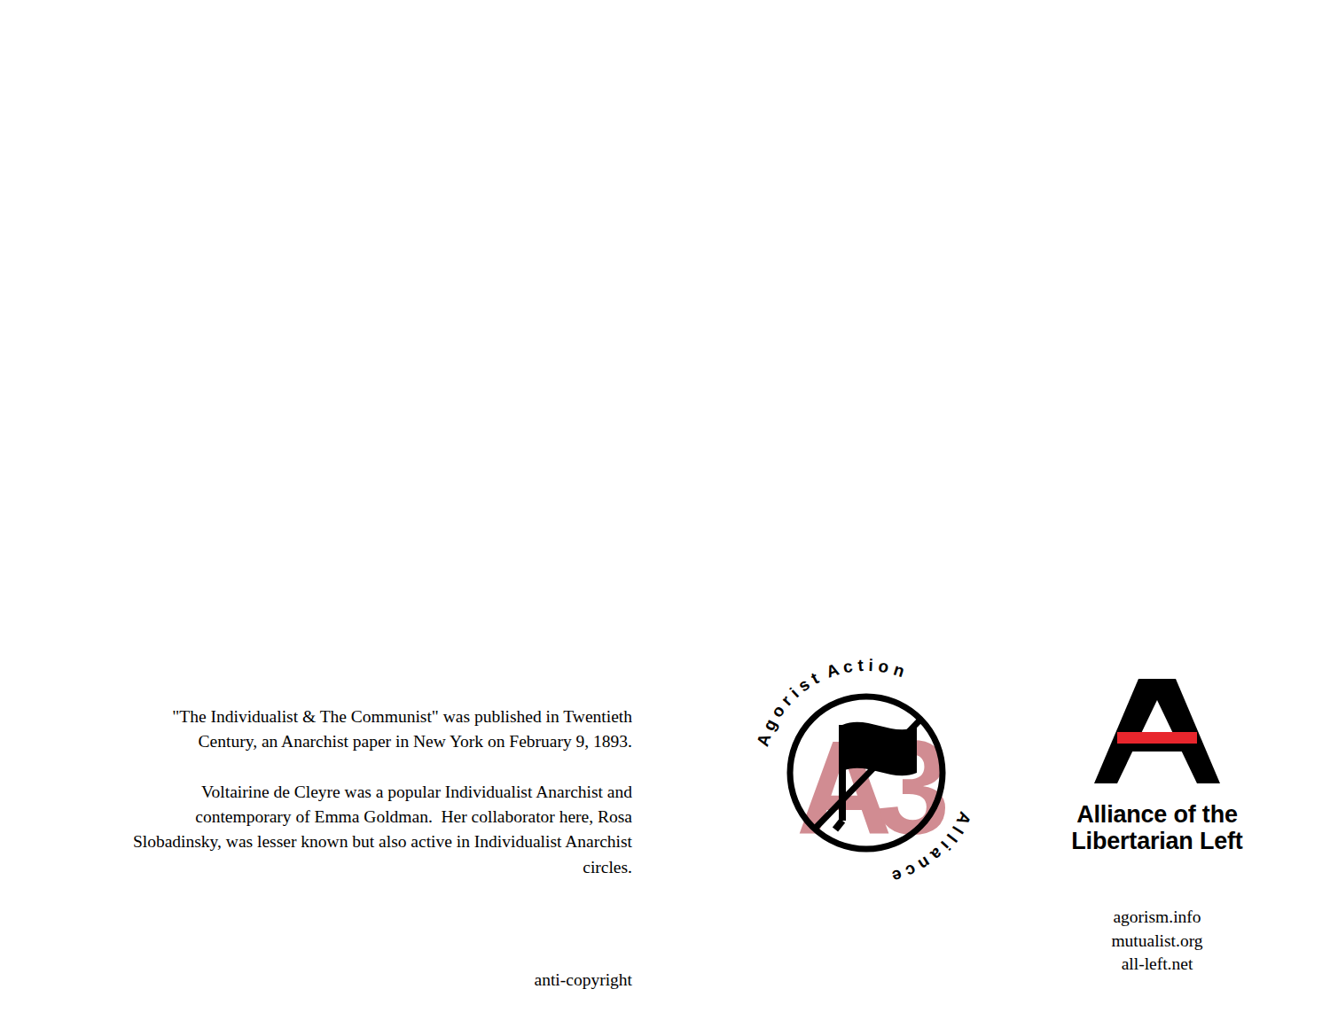"The Individualist & The Communist" was published in Twentieth Century, an Anarchist paper in New York on February 9, 1893.
Voltairine de Cleyre was a popular Individualist Anarchist and contemporary of Emma Goldman. Her collaborator here, Rosa Slobadinsky, was lesser known but also active in Individualist Anarchist circles.
anti-copyright
A 3 A g o r i s t A c t i o n A l l i a n c e
Alliance of the
Libertarian Left
agorism.info
mutualist.org
all-left.net